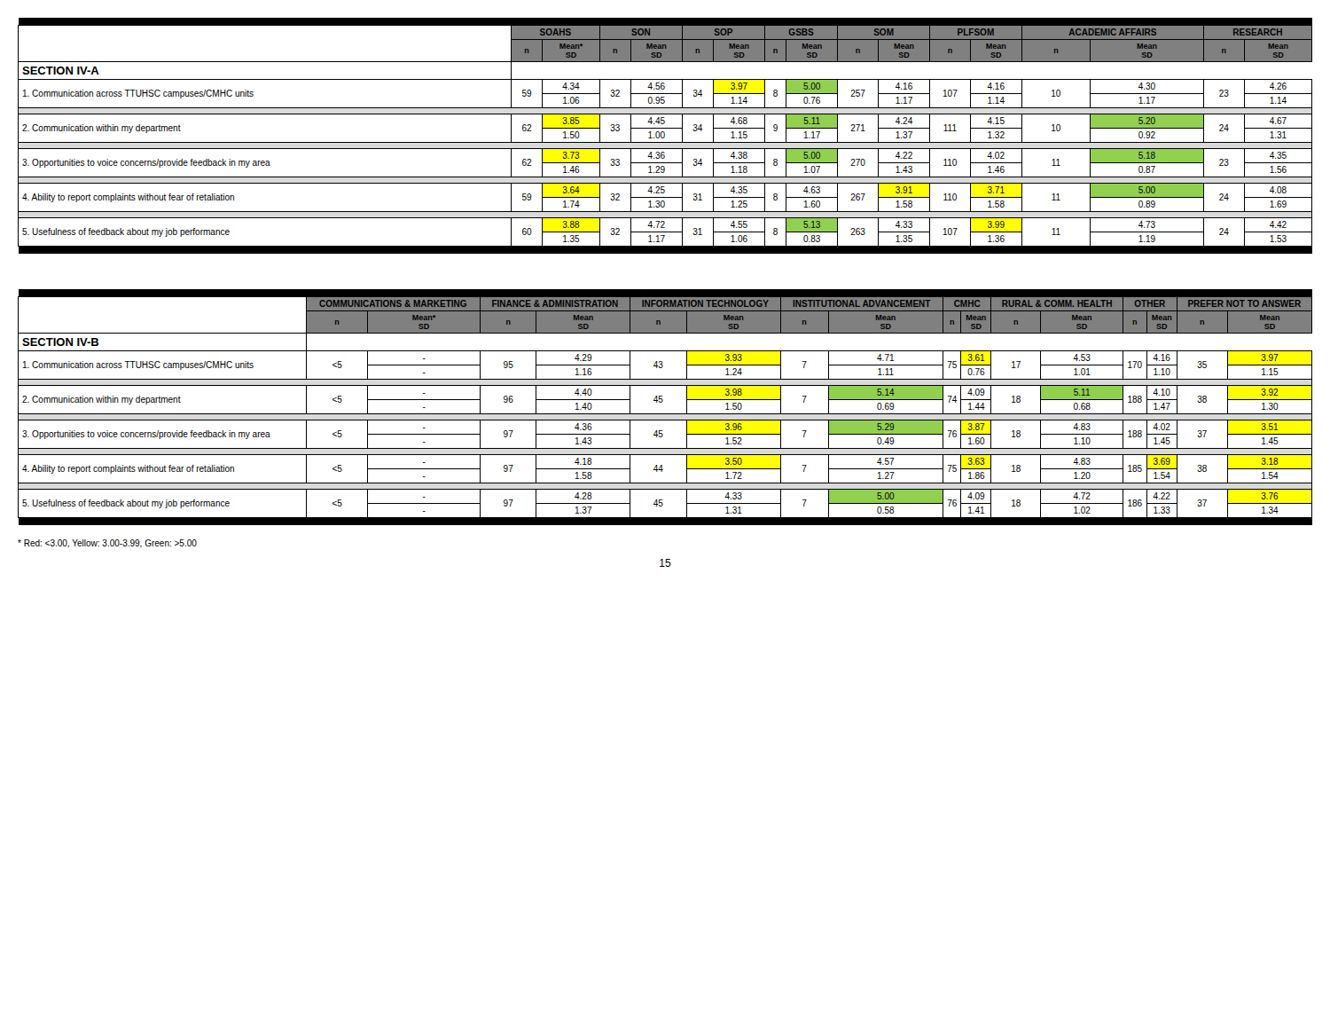| | SOAHS | SON | SOP | GSBS | SOM | PLFSOM | ACADEMIC AFFAIRS | RESEARCH |
| n | Mean* SD | n | Mean SD | n | Mean SD | n | Mean SD | n | Mean SD | n | Mean SD | n | Mean SD | n | Mean SD |
| SECTION IV-A | |
| 1. Communication across TTUHSC campuses/CMHC units | 59 | 4.34 | 32 | 4.56 | 34 | 3.97 | 8 | 5.00 | 257 | 4.16 | 107 | 4.16 | 10 | 4.30 | 23 | 4.26 |
| 1.06 | 0.95 | 1.14 | 0.76 | 1.17 | 1.14 | 1.17 | 1.14 |
| 2. Communication within my department | 62 | 3.85 | 33 | 4.45 | 34 | 4.68 | 9 | 5.11 | 271 | 4.24 | 111 | 4.15 | 10 | 5.20 | 24 | 4.67 |
| 1.50 | 1.00 | 1.15 | 1.17 | 1.37 | 1.32 | 0.92 | 1.31 |
| 3. Opportunities to voice concerns/provide feedback in my area | 62 | 3.73 | 33 | 4.36 | 34 | 4.38 | 8 | 5.00 | 270 | 4.22 | 110 | 4.02 | 11 | 5.18 | 23 | 4.35 |
| 1.46 | 1.29 | 1.18 | 1.07 | 1.43 | 1.46 | 0.87 | 1.56 |
| 4. Ability to report complaints without fear of retaliation | 59 | 3.64 | 32 | 4.25 | 31 | 4.35 | 8 | 4.63 | 267 | 3.91 | 110 | 3.71 | 11 | 5.00 | 24 | 4.08 |
| 1.74 | 1.30 | 1.25 | 1.60 | 1.58 | 1.58 | 0.89 | 1.69 |
| 5. Usefulness of feedback about my job performance | 60 | 3.88 | 32 | 4.72 | 31 | 4.55 | 8 | 5.13 | 263 | 4.33 | 107 | 3.99 | 11 | 4.73 | 24 | 4.42 |
| 1.35 | 1.17 | 1.06 | 0.83 | 1.35 | 1.36 | 1.19 | 1.53 |
| | COMMUNICATIONS & MARKETING | FINANCE & ADMINISTRATION | INFORMATION TECHNOLOGY | INSTITUTIONAL ADVANCEMENT | CMHC | RURAL & COMM. HEALTH | OTHER | PREFER NOT TO ANSWER |
| n | Mean* SD | n | Mean SD | n | Mean SD | n | Mean SD | n | Mean SD | n | Mean SD | n | Mean SD | n | Mean SD |
| SECTION IV-B | |
| 1. Communication across TTUHSC campuses/CMHC units | <5 | - | 95 | 4.29 | 43 | 3.93 | 7 | 4.71 | 75 | 3.61 | 17 | 4.53 | 170 | 4.16 | 35 | 3.97 |
| - | 1.16 | 1.24 | 1.11 | 0.76 | 1.01 | 1.10 | 1.15 |
| 2. Communication within my department | <5 | - | 96 | 4.40 | 45 | 3.98 | 7 | 5.14 | 74 | 4.09 | 18 | 5.11 | 188 | 4.10 | 38 | 3.92 |
| - | 1.40 | 1.50 | 0.69 | 1.44 | 0.68 | 1.47 | 1.30 |
| 3. Opportunities to voice concerns/provide feedback in my area | <5 | - | 97 | 4.36 | 45 | 3.96 | 7 | 5.29 | 76 | 3.87 | 18 | 4.83 | 188 | 4.02 | 37 | 3.51 |
| - | 1.43 | 1.52 | 0.49 | 1.60 | 1.10 | 1.45 | 1.45 |
| 4. Ability to report complaints without fear of retaliation | <5 | - | 97 | 4.18 | 44 | 3.50 | 7 | 4.57 | 75 | 3.63 | 18 | 4.83 | 185 | 3.69 | 38 | 3.18 |
| - | 1.58 | 1.72 | 1.27 | 1.86 | 1.20 | 1.54 | 1.54 |
| 5. Usefulness of feedback about my job performance | <5 | - | 97 | 4.28 | 45 | 4.33 | 7 | 5.00 | 76 | 4.09 | 18 | 4.72 | 186 | 4.22 | 37 | 3.76 |
| - | 1.37 | 1.31 | 0.58 | 1.41 | 1.02 | 1.33 | 1.34 |
* Red: <3.00, Yellow: 3.00-3.99, Green: >5.00
15